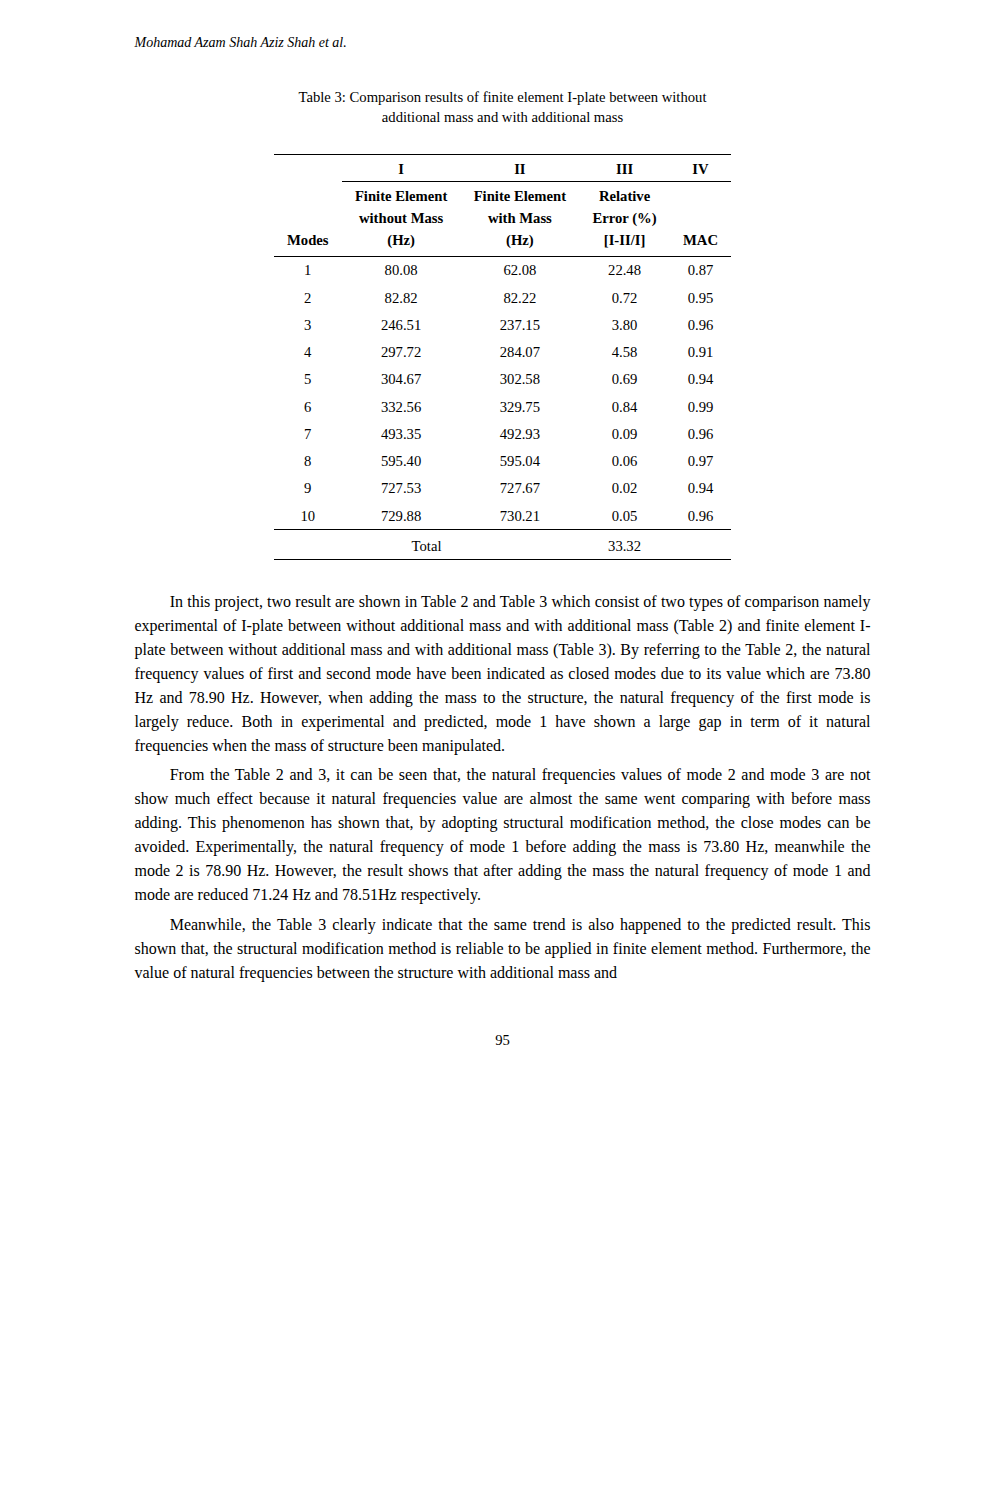Mohamad Azam Shah Aziz Shah et al.
Table 3: Comparison results of finite element I-plate between without additional mass and with additional mass
| | I | II | III | IV |
| --- | --- | --- | --- | --- |
| Modes | Finite Element without Mass (Hz) | Finite Element with Mass (Hz) | Relative Error (%) [I-II/I] | MAC |
| 1 | 80.08 | 62.08 | 22.48 | 0.87 |
| 2 | 82.82 | 82.22 | 0.72 | 0.95 |
| 3 | 246.51 | 237.15 | 3.80 | 0.96 |
| 4 | 297.72 | 284.07 | 4.58 | 0.91 |
| 5 | 304.67 | 302.58 | 0.69 | 0.94 |
| 6 | 332.56 | 329.75 | 0.84 | 0.99 |
| 7 | 493.35 | 492.93 | 0.09 | 0.96 |
| 8 | 595.40 | 595.04 | 0.06 | 0.97 |
| 9 | 727.53 | 727.67 | 0.02 | 0.94 |
| 10 | 729.88 | 730.21 | 0.05 | 0.96 |
| Total | 33.32 | |
In this project, two result are shown in Table 2 and Table 3 which consist of two types of comparison namely experimental of I-plate between without additional mass and with additional mass (Table 2) and finite element I-plate between without additional mass and with additional mass (Table 3). By referring to the Table 2, the natural frequency values of first and second mode have been indicated as closed modes due to its value which are 73.80 Hz and 78.90 Hz. However, when adding the mass to the structure, the natural frequency of the first mode is largely reduce. Both in experimental and predicted, mode 1 have shown a large gap in term of it natural frequencies when the mass of structure been manipulated.
From the Table 2 and 3, it can be seen that, the natural frequencies values of mode 2 and mode 3 are not show much effect because it natural frequencies value are almost the same went comparing with before mass adding. This phenomenon has shown that, by adopting structural modification method, the close modes can be avoided. Experimentally, the natural frequency of mode 1 before adding the mass is 73.80 Hz, meanwhile the mode 2 is 78.90 Hz. However, the result shows that after adding the mass the natural frequency of mode 1 and mode are reduced 71.24 Hz and 78.51Hz respectively.
Meanwhile, the Table 3 clearly indicate that the same trend is also happened to the predicted result. This shown that, the structural modification method is reliable to be applied in finite element method. Furthermore, the value of natural frequencies between the structure with additional mass and
95